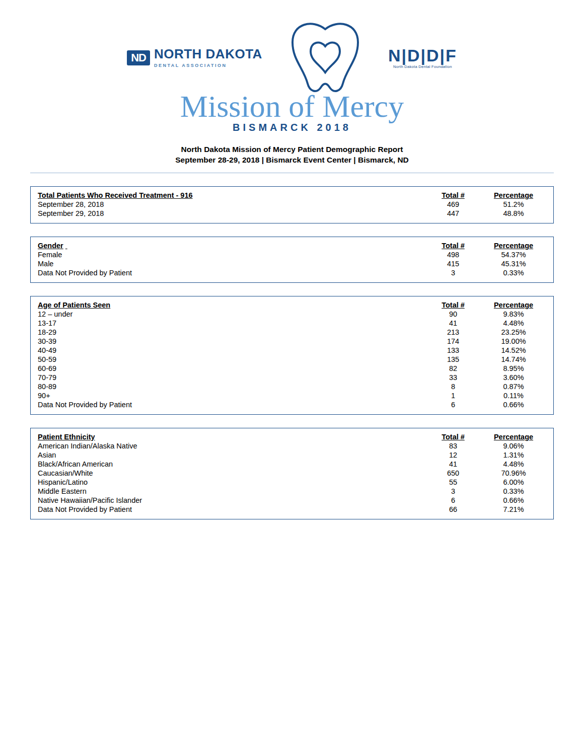ND NORTH DAKOTA
DENTAL ASSOCIATION
N|D|D|F
North Dakota Dental Foundation
Mission of Mercy
BISMARCK 2018
North Dakota Mission of Mercy Patient Demographic Report
September 28-29, 2018 | Bismarck Event Center | Bismarck, ND
| Total Patients Who Received Treatment - 916 | Total # | Percentage |
| --- | --- | --- |
| September 28, 2018 | 469 | 51.2% |
| September 29, 2018 | 447 | 48.8% |
| Gender | Total # | Percentage |
| --- | --- | --- |
| Female | 498 | 54.37% |
| Male | 415 | 45.31% |
| Data Not Provided by Patient | 3 | 0.33% |
| Age of Patients Seen | Total # | Percentage |
| --- | --- | --- |
| 12 – under | 90 | 9.83% |
| 13-17 | 41 | 4.48% |
| 18-29 | 213 | 23.25% |
| 30-39 | 174 | 19.00% |
| 40-49 | 133 | 14.52% |
| 50-59 | 135 | 14.74% |
| 60-69 | 82 | 8.95% |
| 70-79 | 33 | 3.60% |
| 80-89 | 8 | 0.87% |
| 90+ | 1 | 0.11% |
| Data Not Provided by Patient | 6 | 0.66% |
| Patient Ethnicity | Total # | Percentage |
| --- | --- | --- |
| American Indian/Alaska Native | 83 | 9.06% |
| Asian | 12 | 1.31% |
| Black/African American | 41 | 4.48% |
| Caucasian/White | 650 | 70.96% |
| Hispanic/Latino | 55 | 6.00% |
| Middle Eastern | 3 | 0.33% |
| Native Hawaiian/Pacific Islander | 6 | 0.66% |
| Data Not Provided by Patient | 66 | 7.21% |